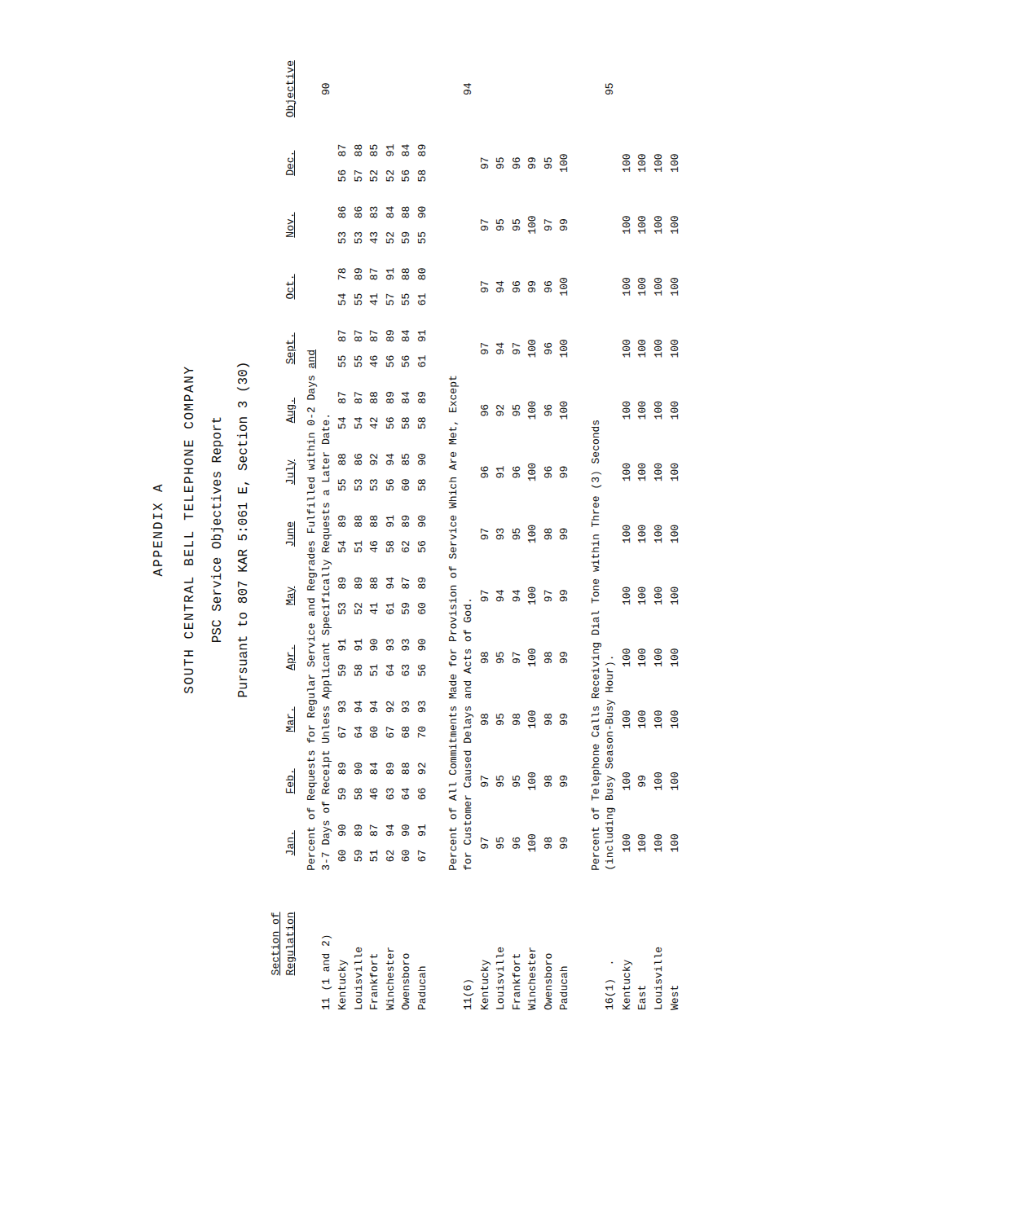APPENDIX A
SOUTH CENTRAL BELL TELEPHONE COMPANY
PSC Service Objectives Report
Pursuant to 807 KAR 5:061 E, Section 3 (30)
| Section of Regulation | Jan. | Feb. | Mar. | Apr. | May | June | July | Aug. | Sept. | Oct. | Nov. | Dec. | Objective |
| --- | --- | --- | --- | --- | --- | --- | --- | --- | --- | --- | --- | --- | --- |
| 11 (1 and 2) | Percent of Requests for Regular Service and Regrades Fulfilled within 0-2 Days and 3-7 Days of Receipt Unless Applicant Specifically Requests a Later Date. | 90 |
| Kentucky | 60 90 | 59 89 | 67 93 | 59 91 | 53 89 | 54 89 | 55 88 | 54 87 | 55 87 | 54 78 | 53 86 | 56 87 | |
| Louisville | 59 89 | 58 90 | 64 94 | 58 91 | 52 89 | 51 88 | 53 86 | 54 87 | 55 87 | 55 89 | 53 86 | 57 88 | |
| Frankfort | 51 87 | 46 84 | 60 94 | 51 90 | 41 88 | 46 88 | 53 92 | 42 88 | 46 87 | 41 87 | 43 83 | 52 85 | |
| Winchester | 62 94 | 63 89 | 67 92 | 64 93 | 61 94 | 58 91 | 56 94 | 56 89 | 56 89 | 57 91 | 52 84 | 52 91 | |
| Owensboro | 60 90 | 64 88 | 68 93 | 63 93 | 59 87 | 62 89 | 60 85 | 58 84 | 56 84 | 55 88 | 59 88 | 56 84 | |
| Paducah | 67 91 | 66 92 | 70 93 | 56 90 | 60 89 | 56 90 | 58 90 | 58 89 | 61 91 | 61 80 | 55 90 | 58 89 | |
| 11(6) | Percent of All Commitments Made for Provision of Service Which Are Met, Except for Customer Caused Delays and Acts of God. | 94 |
| Kentucky | 97 | 97 | 98 | 98 | 97 | 97 | 96 | 96 | 97 | 97 | 97 | 97 | |
| Louisville | 95 | 95 | 95 | 95 | 94 | 93 | 91 | 92 | 94 | 94 | 95 | 95 | |
| Frankfort | 96 | 95 | 98 | 97 | 94 | 95 | 96 | 95 | 97 | 96 | 95 | 96 | |
| Winchester | 100 | 100 | 100 | 100 | 100 | 100 | 100 | 100 | 100 | 99 | 100 | 99 | |
| Owensboro | 98 | 98 | 98 | 98 | 97 | 98 | 96 | 96 | 96 | 96 | 97 | 95 | |
| Paducah | 99 | 99 | 99 | 99 | 99 | 99 | 99 | 100 | 100 | 100 | 99 | 100 | |
| 16(1) . | Percent of Telephone Calls Receiving Dial Tone within Three (3) Seconds (including Busy Season-Busy Hour). | 95 |
| Kentucky | 100 | 100 | 100 | 100 | 100 | 100 | 100 | 100 | 100 | 100 | 100 | 100 | |
| East | 100 | 99 | 100 | 100 | 100 | 100 | 100 | 100 | 100 | 100 | 100 | 100 | |
| Louisville | 100 | 100 | 100 | 100 | 100 | 100 | 100 | 100 | 100 | 100 | 100 | 100 | |
| West | 100 | 100 | 100 | 100 | 100 | 100 | 100 | 100 | 100 | 100 | 100 | 100 | |